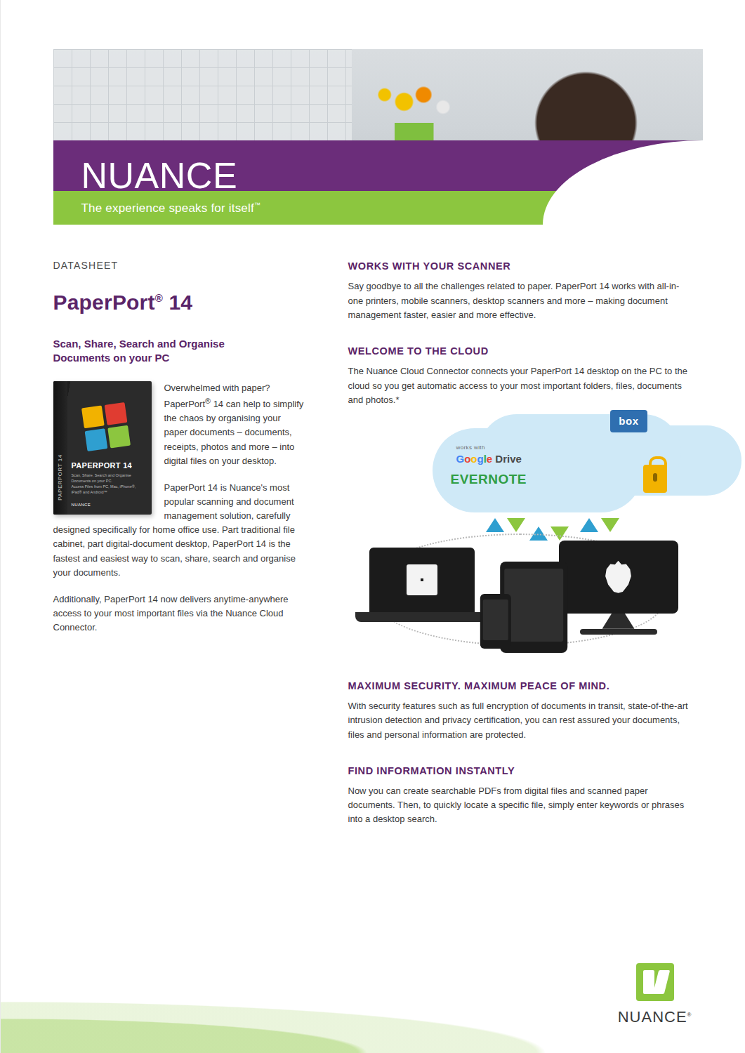NUANCE
The experience speaks for itself™
DATASHEET
PaperPort® 14
Scan, Share, Search and Organise
Documents on your PC
PAPERPORT 14
PAPERPORT 14
Scan, Share, Search and Organise Documents on your PC.
Access Files from PC, Mac, iPhone®, iPad® and Android™
NUANCE
Overwhelmed with paper? PaperPort® 14 can help to simplify the chaos by organising your paper documents – documents, receipts, photos and more – into digital files on your desktop.
PaperPort 14 is Nuance's most popular scanning and document management solution, carefully designed specifically for home office use. Part traditional file cabinet, part digital-document desktop, PaperPort 14 is the fastest and easiest way to scan, share, search and organise your documents.
Additionally, PaperPort 14 now delivers anytime-anywhere access to your most important files via the Nuance Cloud Connector.
Works with your scanner
Say goodbye to all the challenges related to paper. PaperPort 14 works with all-in-one printers, mobile scanners, desktop scanners and more – making document management faster, easier and more effective.
Welcome to the cloud
The Nuance Cloud Connector connects your PaperPort 14 desktop on the PC to the cloud so you get automatic access to your most important folders, files, documents and photos.*
box
works with Google Drive
EVERNOTE
Maximum security. Maximum peace of mind.
With security features such as full encryption of documents in transit, state-of-the-art intrusion detection and privacy certification, you can rest assured your documents, files and personal information are protected.
Find information instantly
Now you can create searchable PDFs from digital files and scanned paper documents. Then, to quickly locate a specific file, simply enter keywords or phrases into a desktop search.
NUANCE®